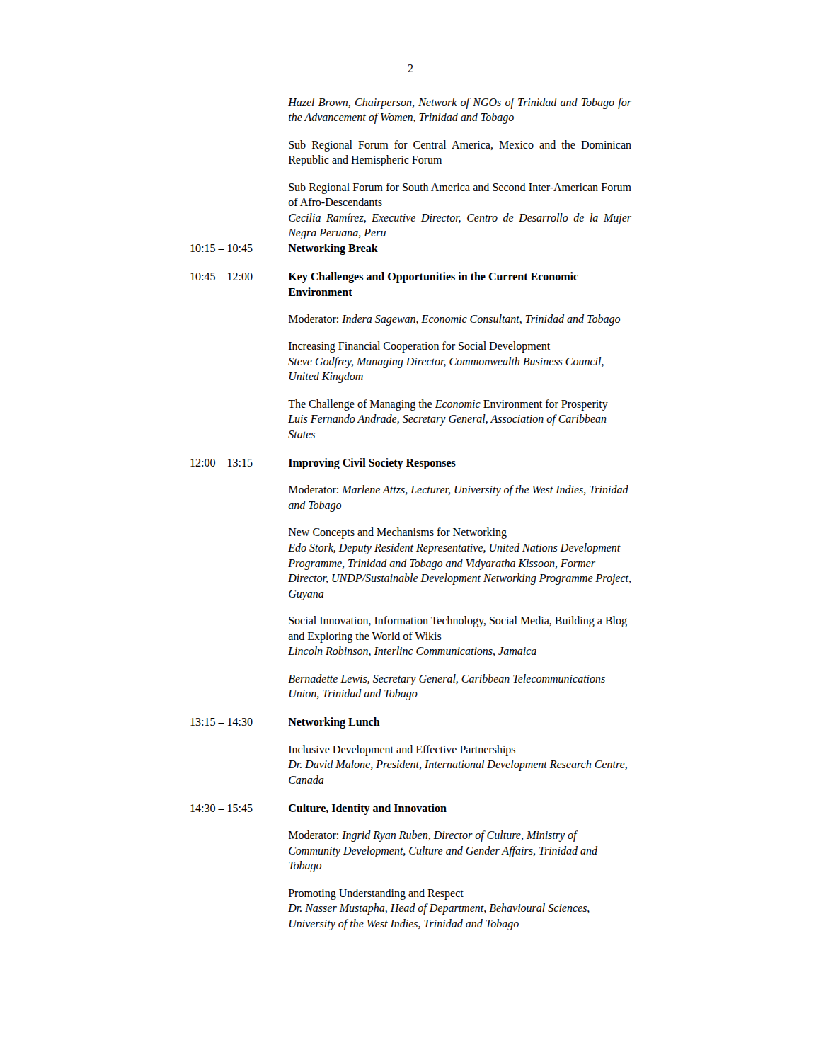2
Hazel Brown, Chairperson, Network of NGOs of Trinidad and Tobago for the Advancement of Women, Trinidad and Tobago
Sub Regional Forum for Central America, Mexico and the Dominican Republic and Hemispheric Forum
Sub Regional Forum for South America and Second Inter-American Forum of Afro-Descendants
Cecilia Ramírez, Executive Director, Centro de Desarrollo de la Mujer Negra Peruana, Peru
10:15 – 10:45
Networking Break
10:45 – 12:00
Key Challenges and Opportunities in the Current Economic Environment
Moderator: Indera Sagewan, Economic Consultant, Trinidad and Tobago
Increasing Financial Cooperation for Social Development
Steve Godfrey, Managing Director, Commonwealth Business Council, United Kingdom
The Challenge of Managing the Economic Environment for Prosperity
Luis Fernando Andrade, Secretary General, Association of Caribbean States
12:00 – 13:15
Improving Civil Society Responses
Moderator: Marlene Attzs, Lecturer, University of the West Indies, Trinidad and Tobago
New Concepts and Mechanisms for Networking
Edo Stork, Deputy Resident Representative, United Nations Development Programme, Trinidad and Tobago and Vidyaratha Kissoon, Former Director, UNDP/Sustainable Development Networking Programme Project, Guyana
Social Innovation, Information Technology, Social Media, Building a Blog and Exploring the World of Wikis
Lincoln Robinson, Interlinc Communications, Jamaica
Bernadette Lewis, Secretary General, Caribbean Telecommunications Union, Trinidad and Tobago
13:15 – 14:30
Networking Lunch
Inclusive Development and Effective Partnerships
Dr. David Malone, President, International Development Research Centre, Canada
14:30 – 15:45
Culture, Identity and Innovation
Moderator: Ingrid Ryan Ruben, Director of Culture, Ministry of Community Development, Culture and Gender Affairs, Trinidad and Tobago
Promoting Understanding and Respect
Dr. Nasser Mustapha, Head of Department, Behavioural Sciences, University of the West Indies, Trinidad and Tobago